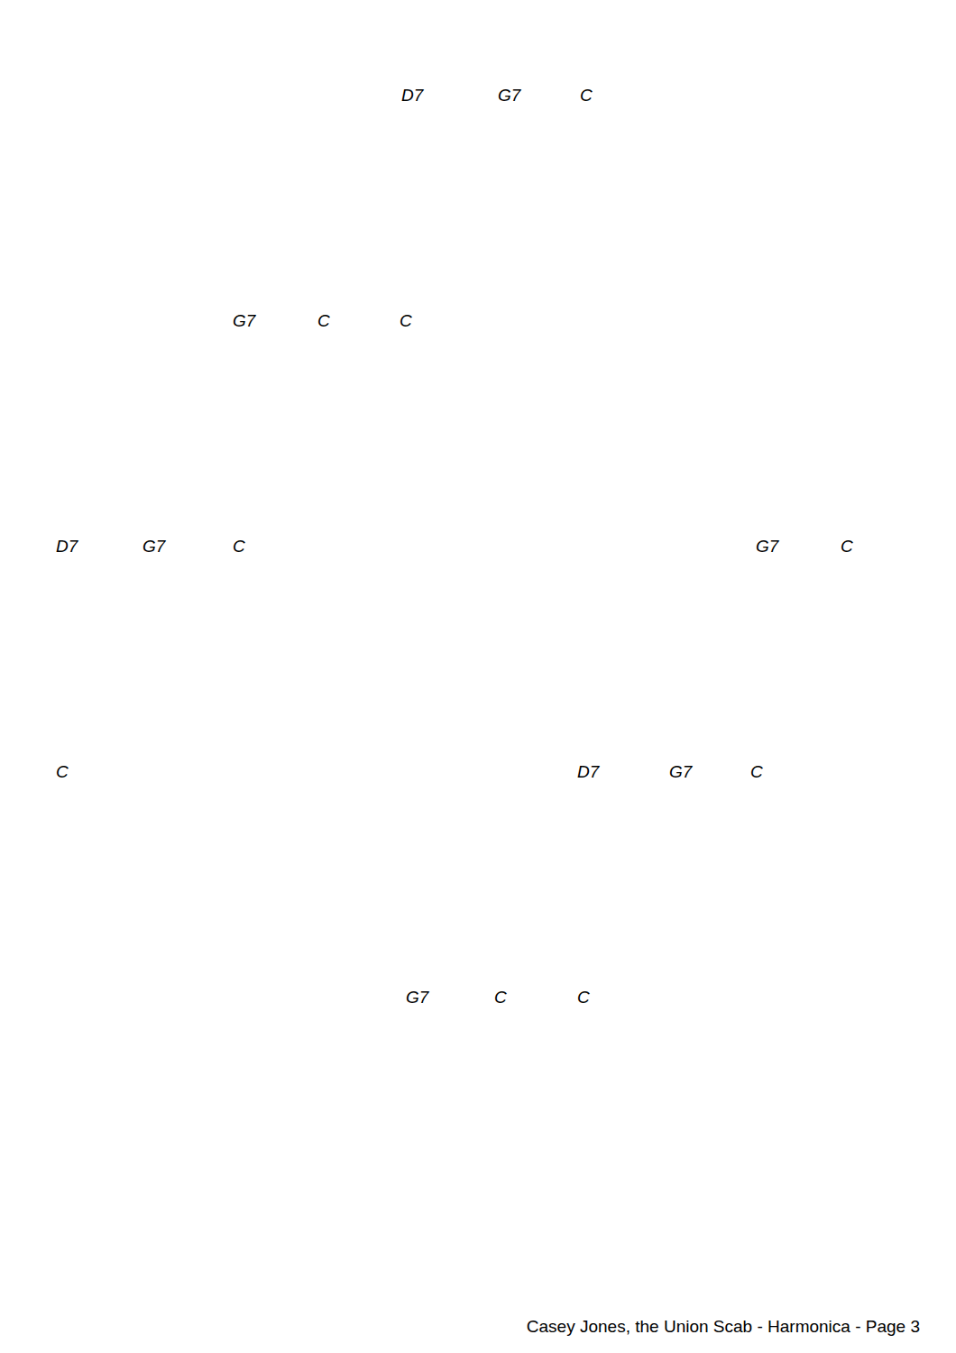D7 G7 C
Grand staff, treble and bass clefs, five measures. Chord symbols above measure three: D7, G7, C.
G7 C C
Grand staff, five measures. Chord symbols: G7, C, C. Bass staff contains whole rests in measures three and four.
D7 G7 C G7 C
Grand staff, five measures. Chord symbols: D7, G7, C, then G7 and C near the end. Bass staff has whole rests in measures two, three and four.
C D7 G7 C
Grand staff, five measures. Chord symbols: C at the start, then D7, G7, C.
G7 C C
Grand staff, five measures. Chord symbols: G7, C, C. Bass staff has a whole rest in the final measure.
Casey Jones, the Union Scab - Harmonica - Page 3